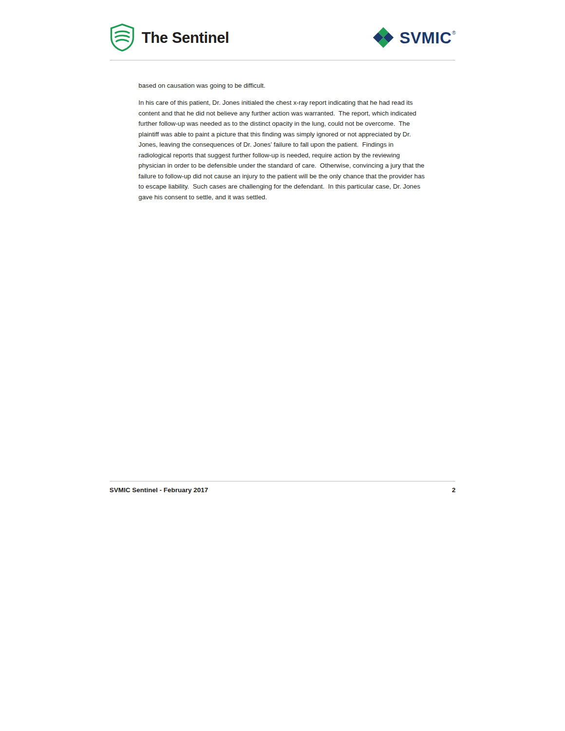The Sentinel
SVMIC®
based on causation was going to be difficult.
In his care of this patient, Dr. Jones initialed the chest x-ray report indicating that he had read its content and that he did not believe any further action was warranted. The report, which indicated further follow-up was needed as to the distinct opacity in the lung, could not be overcome. The plaintiff was able to paint a picture that this finding was simply ignored or not appreciated by Dr. Jones, leaving the consequences of Dr. Jones’ failure to fall upon the patient. Findings in radiological reports that suggest further follow-up is needed, require action by the reviewing physician in order to be defensible under the standard of care. Otherwise, convincing a jury that the failure to follow-up did not cause an injury to the patient will be the only chance that the provider has to escape liability. Such cases are challenging for the defendant. In this particular case, Dr. Jones gave his consent to settle, and it was settled.
SVMIC Sentinel - February 2017 2